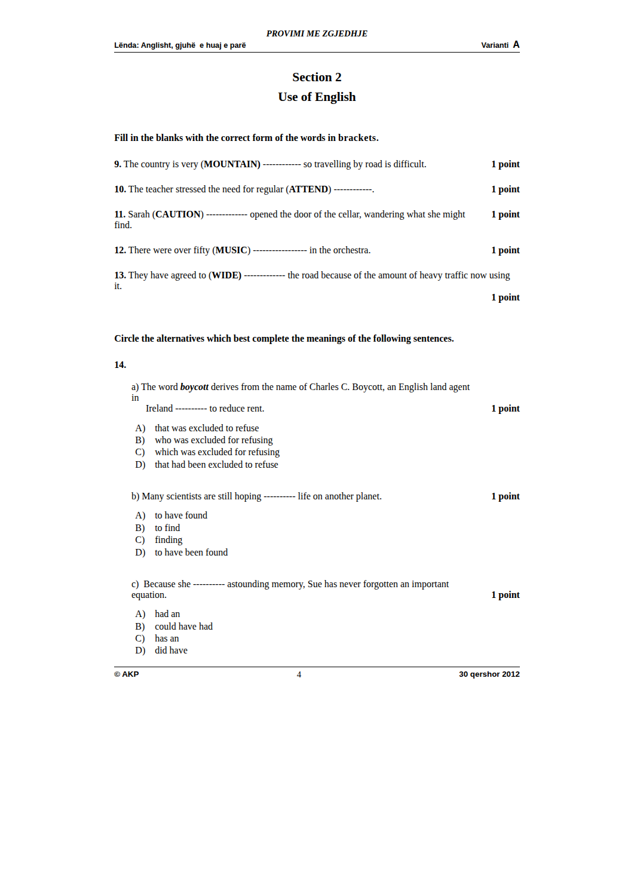PROVIMI ME ZGJEDHJE
Lënda: Anglisht, gjuhë e huaj e parë Varianti A
Section 2
Use of English
Fill in the blanks with the correct form of the words in brackets.
9. The country is very (MOUNTAIN) ------------ so travelling by road is difficult. 1 point
10. The teacher stressed the need for regular (ATTEND) ------------. 1 point
11. Sarah (CAUTION) ------------- opened the door of the cellar, wandering what she might find. 1 point
12. There were over fifty (MUSIC) ----------------- in the orchestra. 1 point
13. They have agreed to (WIDE) ------------- the road because of the amount of heavy traffic now using it. 1 point
Circle the alternatives which best complete the meanings of the following sentences.
14.
a) The word boycott derives from the name of Charles C. Boycott, an English land agent in Ireland ---------- to reduce rent. 1 point
A) that was excluded to refuse
B) who was excluded for refusing
C) which was excluded for refusing
D) that had been excluded to refuse
b) Many scientists are still hoping ---------- life on another planet. 1 point
A) to have found
B) to find
C) finding
D) to have been found
c) Because she ---------- astounding memory, Sue has never forgotten an important equation. 1 point
A) had an
B) could have had
C) has an
D) did have
© AKP 4 30 qershor 2012